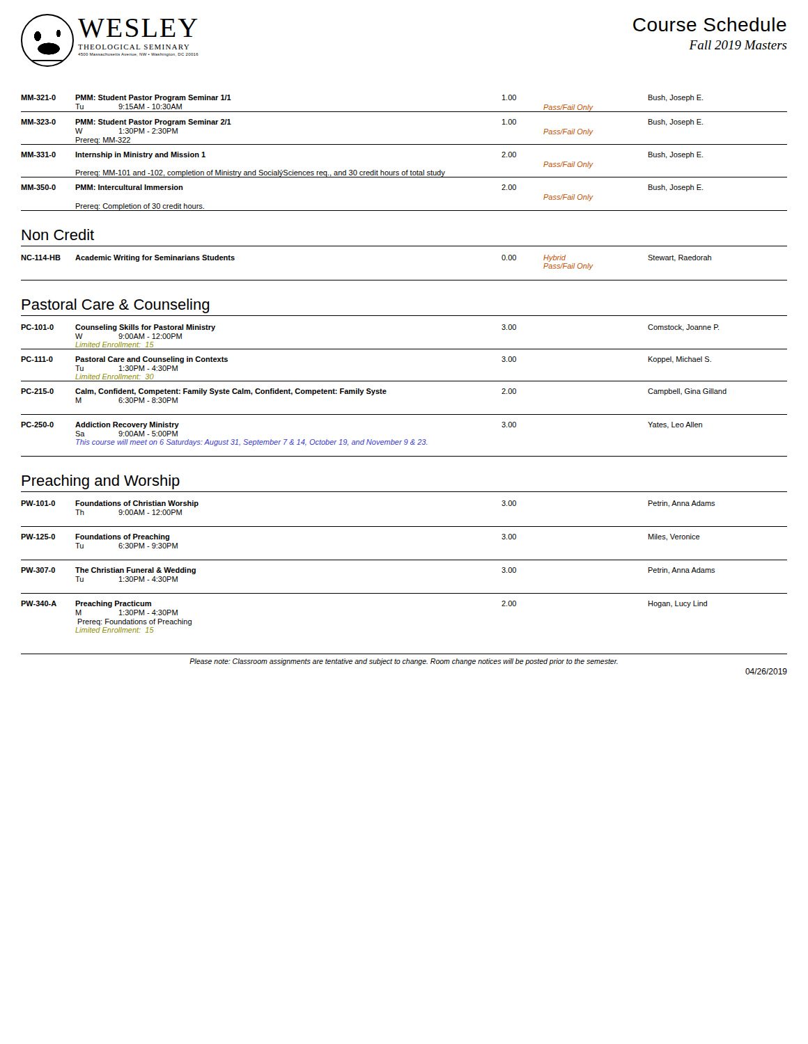WESLEY THEOLOGICAL SEMINARY 4500 Massachusetts Avenue, NW • Washington, DC 20016
Course Schedule
Fall 2019 Masters
| MM-321-0 | PMM: Student Pastor Program Seminar 1/1 Tu 9:15AM - 10:30AM | 1.00 | Pass/Fail Only | Bush, Joseph E. |
| MM-323-0 | PMM: Student Pastor Program Seminar 2/1 W 1:30PM - 2:30PM Prereq: MM-322 | 1.00 | Pass/Fail Only | Bush, Joseph E. |
| MM-331-0 | Internship in Ministry and Mission 1 | 2.00 | Pass/Fail Only | Bush, Joseph E. |
| | Prereq: MM-101 and -102, completion of Ministry and SocialýSciences req., and 30 credit hours of total study |
| MM-350-0 | PMM: Intercultural Immersion Prereq: Completion of 30 credit hours. | 2.00 | Pass/Fail Only | Bush, Joseph E. |
Non Credit
| NC-114-HB | Academic Writing for Seminarians Students | 0.00 | Hybrid Pass/Fail Only | Stewart, Raedorah |
Pastoral Care & Counseling
| PC-101-0 | Counseling Skills for Pastoral Ministry W 9:00AM - 12:00PM Limited Enrollment: 15 | 3.00 | | Comstock, Joanne P. |
| PC-111-0 | Pastoral Care and Counseling in Contexts Tu 1:30PM - 4:30PM Limited Enrollment: 30 | 3.00 | | Koppel, Michael S. |
| PC-215-0 | Calm, Confident, Competent: Family Syste Calm, Confident, Competent: Family Syste M 6:30PM - 8:30PM | 2.00 | | Campbell, Gina Gilland |
| PC-250-0 | Addiction Recovery Ministry Sa 9:00AM - 5:00PM This course will meet on 6 Saturdays: August 31, September 7 & 14, October 19, and November 9 & 23. | 3.00 | | Yates, Leo Allen |
Preaching and Worship
| PW-101-0 | Foundations of Christian Worship Th 9:00AM - 12:00PM | 3.00 | | Petrin, Anna Adams |
| PW-125-0 | Foundations of Preaching Tu 6:30PM - 9:30PM | 3.00 | | Miles, Veronice |
| PW-307-0 | The Christian Funeral & Wedding Tu 1:30PM - 4:30PM | 3.00 | | Petrin, Anna Adams |
| PW-340-A | Preaching Practicum M 1:30PM - 4:30PM Prereq: Foundations of Preaching Limited Enrollment: 15 | 2.00 | | Hogan, Lucy Lind |
Please note: Classroom assignments are tentative and subject to change. Room change notices will be posted prior to the semester.
04/26/2019